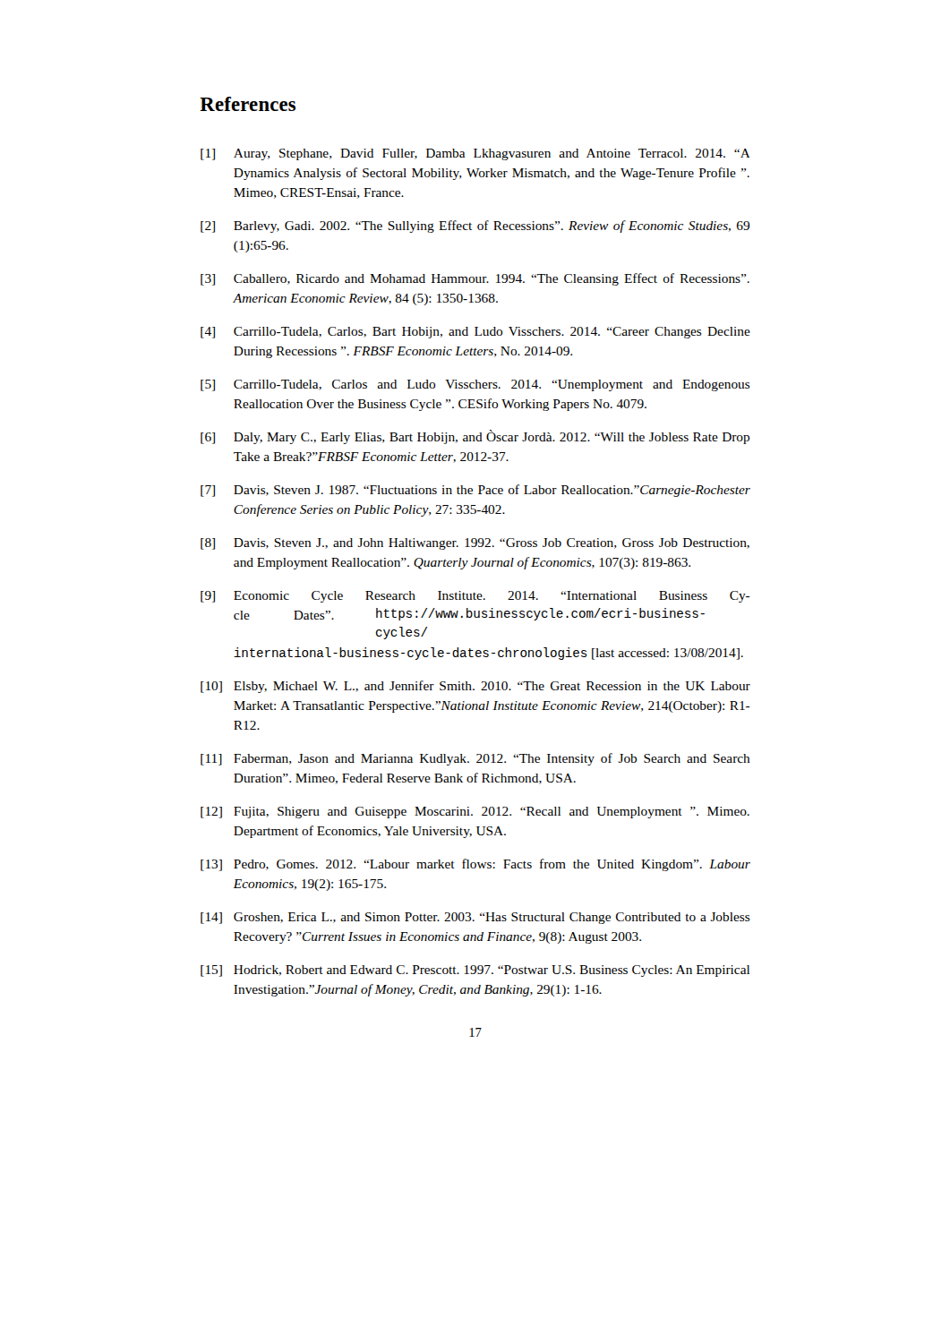References
[1] Auray, Stephane, David Fuller, Damba Lkhagvasuren and Antoine Terracol. 2014. “A Dynamics Analysis of Sectoral Mobility, Worker Mismatch, and the Wage-Tenure Profile ”. Mimeo, CREST-Ensai, France.
[2] Barlevy, Gadi. 2002. “The Sullying Effect of Recessions”. Review of Economic Studies, 69 (1):65-96.
[3] Caballero, Ricardo and Mohamad Hammour. 1994. “The Cleansing Effect of Recessions”. American Economic Review, 84 (5): 1350-1368.
[4] Carrillo-Tudela, Carlos, Bart Hobijn, and Ludo Visschers. 2014. “Career Changes Decline During Recessions ”. FRBSF Economic Letters, No. 2014-09.
[5] Carrillo-Tudela, Carlos and Ludo Visschers. 2014. “Unemployment and Endogenous Reallocation Over the Business Cycle ”. CESifo Working Papers No. 4079.
[6] Daly, Mary C., Early Elias, Bart Hobijn, and Òscar Jordà. 2012. “Will the Jobless Rate Drop Take a Break?”FRBSF Economic Letter, 2012-37.
[7] Davis, Steven J. 1987. “Fluctuations in the Pace of Labor Reallocation.”Carnegie-Rochester Conference Series on Public Policy, 27: 335-402.
[8] Davis, Steven J., and John Haltiwanger. 1992. “Gross Job Creation, Gross Job Destruction, and Employment Reallocation”. Quarterly Journal of Economics, 107(3): 819-863.
[9] Economic Cycle Research Institute. 2014.“International Business Cy- cle Dates”. https://www.businesscycle.com/ecri-business-cycles/ international-business-cycle-dates-chronologies [last accessed: 13/08/2014].
[10] Elsby, Michael W. L., and Jennifer Smith. 2010. “The Great Recession in the UK Labour Market: A Transatlantic Perspective.”National Institute Economic Review, 214(October): R1-R12.
[11] Faberman, Jason and Marianna Kudlyak. 2012. “The Intensity of Job Search and Search Duration”. Mimeo, Federal Reserve Bank of Richmond, USA.
[12] Fujita, Shigeru and Guiseppe Moscarini. 2012. “Recall and Unemployment ”. Mimeo. Department of Economics, Yale University, USA.
[13] Pedro, Gomes. 2012. “Labour market flows: Facts from the United Kingdom”. Labour Economics, 19(2): 165-175.
[14] Groshen, Erica L., and Simon Potter. 2003. “Has Structural Change Contributed to a Jobless Recovery? ”Current Issues in Economics and Finance, 9(8): August 2003.
[15] Hodrick, Robert and Edward C. Prescott. 1997. “Postwar U.S. Business Cycles: An Empirical Investigation.”Journal of Money, Credit, and Banking, 29(1): 1-16.
17